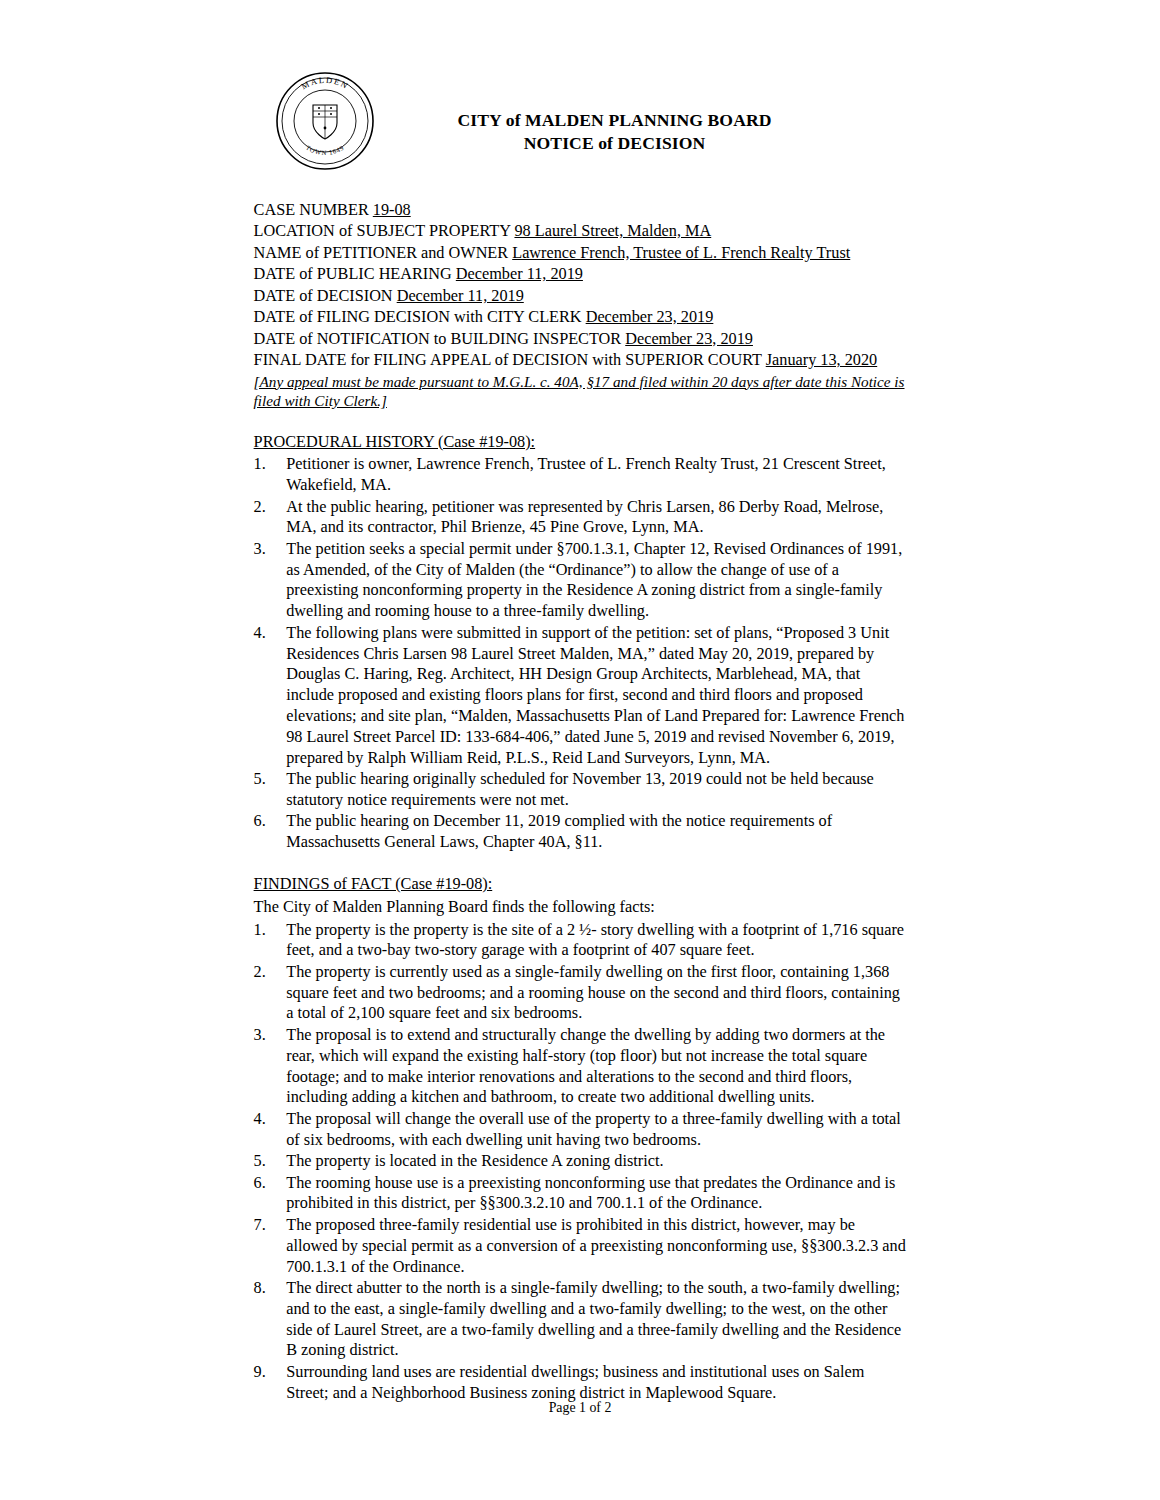MALDEN TOWN 1649
CITY of MALDEN PLANNING BOARD
NOTICE of DECISION
CASE NUMBER 19-08
LOCATION of SUBJECT PROPERTY 98 Laurel Street, Malden, MA
NAME of PETITIONER and OWNER Lawrence French, Trustee of L. French Realty Trust
DATE of PUBLIC HEARING December 11, 2019
DATE of DECISION December 11, 2019
DATE of FILING DECISION with CITY CLERK December 23, 2019
DATE of NOTIFICATION to BUILDING INSPECTOR December 23, 2019
FINAL DATE for FILING APPEAL of DECISION with SUPERIOR COURT January 13, 2020
[Any appeal must be made pursuant to M.G.L. c. 40A, §17 and filed within 20 days after date this Notice is filed with City Clerk.]
PROCEDURAL HISTORY (Case #19-08):
Petitioner is owner, Lawrence French, Trustee of L. French Realty Trust, 21 Crescent Street, Wakefield, MA.
At the public hearing, petitioner was represented by Chris Larsen, 86 Derby Road, Melrose, MA, and its contractor, Phil Brienze, 45 Pine Grove, Lynn, MA.
The petition seeks a special permit under §700.1.3.1, Chapter 12, Revised Ordinances of 1991, as Amended, of the City of Malden (the “Ordinance”) to allow the change of use of a preexisting nonconforming property in the Residence A zoning district from a single-family dwelling and rooming house to a three-family dwelling.
The following plans were submitted in support of the petition: set of plans, “Proposed 3 Unit Residences Chris Larsen 98 Laurel Street Malden, MA,” dated May 20, 2019, prepared by Douglas C. Haring, Reg. Architect, HH Design Group Architects, Marblehead, MA, that include proposed and existing floors plans for first, second and third floors and proposed elevations; and site plan, “Malden, Massachusetts Plan of Land Prepared for: Lawrence French 98 Laurel Street Parcel ID: 133-684-406,” dated June 5, 2019 and revised November 6, 2019, prepared by Ralph William Reid, P.L.S., Reid Land Surveyors, Lynn, MA.
The public hearing originally scheduled for November 13, 2019 could not be held because statutory notice requirements were not met.
The public hearing on December 11, 2019 complied with the notice requirements of Massachusetts General Laws, Chapter 40A, §11.
FINDINGS of FACT (Case #19-08):
The City of Malden Planning Board finds the following facts:
The property is the property is the site of a 2 ½- story dwelling with a footprint of 1,716 square feet, and a two-bay two-story garage with a footprint of 407 square feet.
The property is currently used as a single-family dwelling on the first floor, containing 1,368 square feet and two bedrooms; and a rooming house on the second and third floors, containing a total of 2,100 square feet and six bedrooms.
The proposal is to extend and structurally change the dwelling by adding two dormers at the rear, which will expand the existing half-story (top floor) but not increase the total square footage; and to make interior renovations and alterations to the second and third floors, including adding a kitchen and bathroom, to create two additional dwelling units.
The proposal will change the overall use of the property to a three-family dwelling with a total of six bedrooms, with each dwelling unit having two bedrooms.
The property is located in the Residence A zoning district.
The rooming house use is a preexisting nonconforming use that predates the Ordinance and is prohibited in this district, per §§300.3.2.10 and 700.1.1 of the Ordinance.
The proposed three-family residential use is prohibited in this district, however, may be allowed by special permit as a conversion of a preexisting nonconforming use, §§300.3.2.3 and 700.1.3.1 of the Ordinance.
The direct abutter to the north is a single-family dwelling; to the south, a two-family dwelling; and to the east, a single-family dwelling and a two-family dwelling; to the west, on the other side of Laurel Street, are a two-family dwelling and a three-family dwelling and the Residence B zoning district.
Surrounding land uses are residential dwellings; business and institutional uses on Salem Street; and a Neighborhood Business zoning district in Maplewood Square.
Page 1 of 2